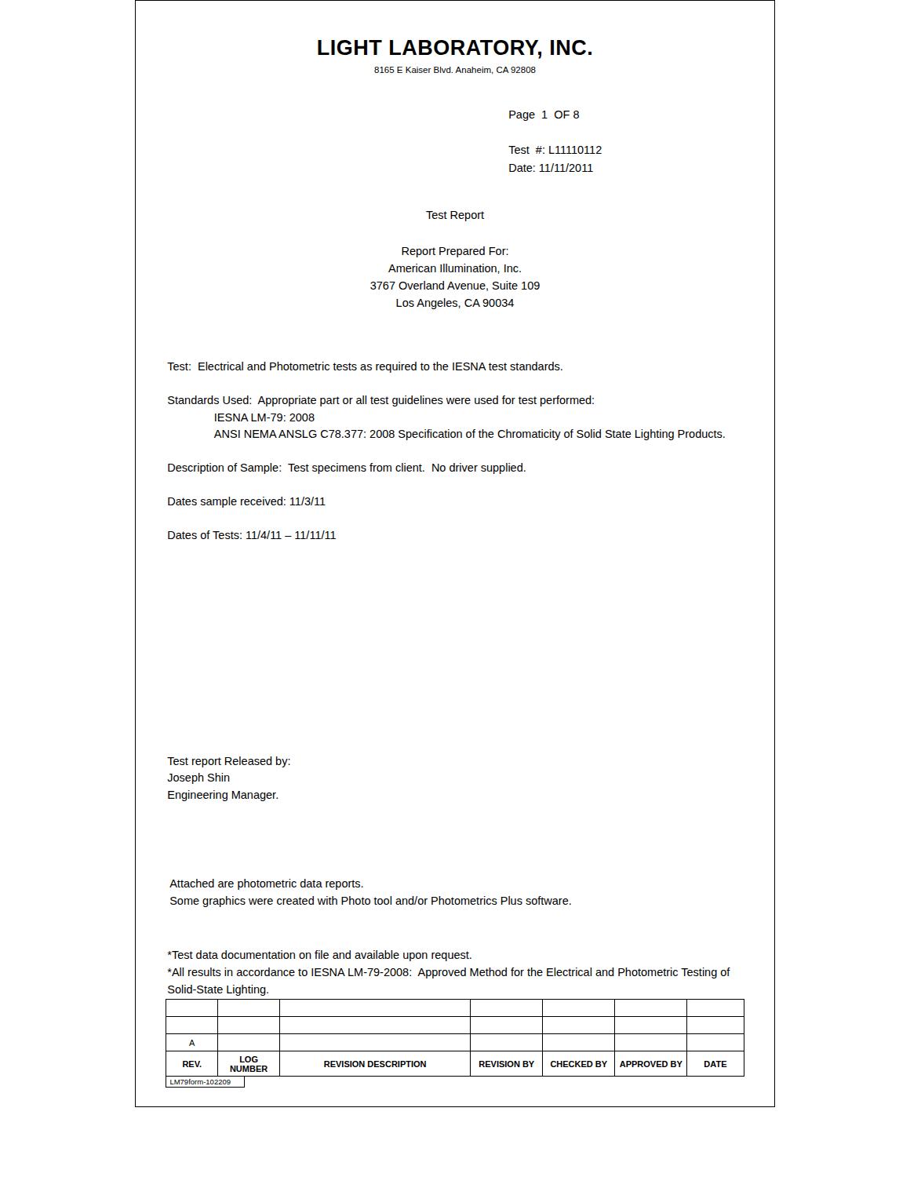LIGHT LABORATORY, INC.
8165 E Kaiser Blvd. Anaheim, CA 92808
Page 1 OF 8
Test #: L11110112
Date: 11/11/2011
Test Report
Report Prepared For:
American Illumination, Inc.
3767 Overland Avenue, Suite 109
Los Angeles, CA 90034
Test: Electrical and Photometric tests as required to the IESNA test standards.
Standards Used: Appropriate part or all test guidelines were used for test performed: IESNA LM-79: 2008 ANSI NEMA ANSLG C78.377: 2008 Specification of the Chromaticity of Solid State Lighting Products.
Description of Sample: Test specimens from client. No driver supplied.
Dates sample received: 11/3/11
Dates of Tests: 11/4/11 – 11/11/11
Test report Released by:
Joseph Shin
Engineering Manager.
Attached are photometric data reports.
Some graphics were created with Photo tool and/or Photometrics Plus software.
*Test data documentation on file and available upon request.
*All results in accordance to IESNA LM-79-2008: Approved Method for the Electrical and Photometric Testing of Solid-State Lighting.
| A | | | | | | |
| REV. | LOG NUMBER | REVISION DESCRIPTION | REVISION BY | CHECKED BY | APPROVED BY | DATE |
LM79form-102209